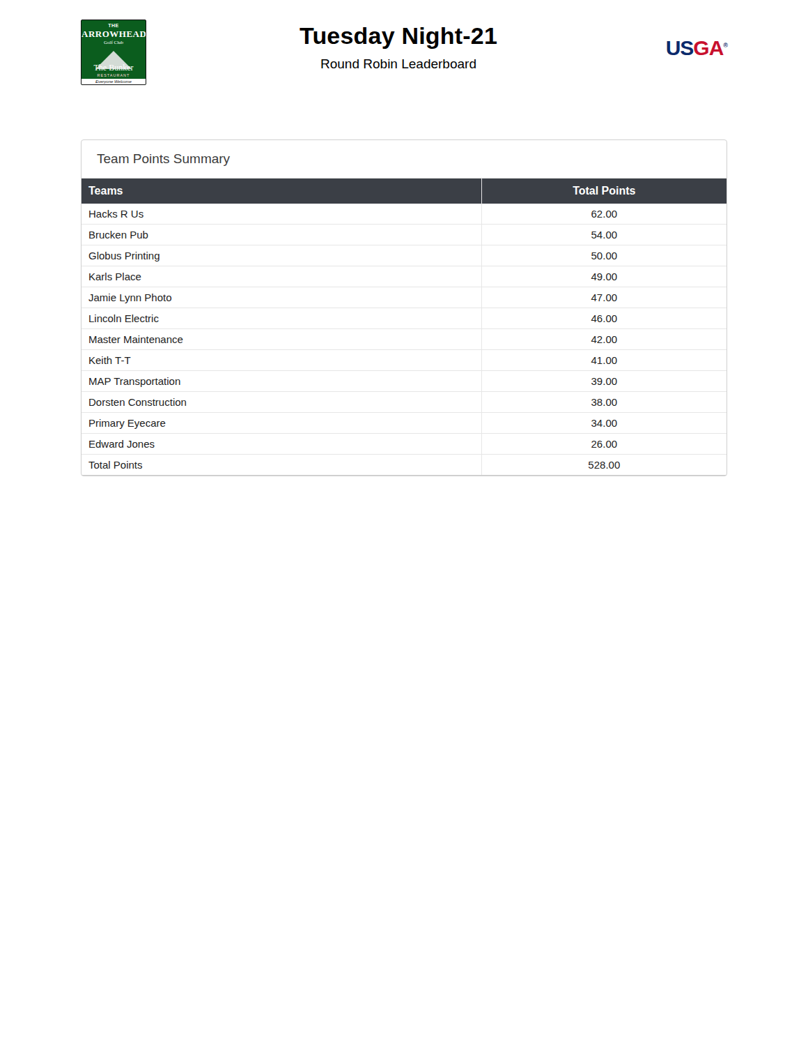THE
ARROWHEAD
Golf Club
The Bunker
RESTAURANT
Everyone Welcome
Tuesday Night-21
Round Robin Leaderboard
USGA®
Team Points Summary
| Teams | Total Points |
| --- | --- |
| Hacks R Us | 62.00 |
| Brucken Pub | 54.00 |
| Globus Printing | 50.00 |
| Karls Place | 49.00 |
| Jamie Lynn Photo | 47.00 |
| Lincoln Electric | 46.00 |
| Master Maintenance | 42.00 |
| Keith T-T | 41.00 |
| MAP Transportation | 39.00 |
| Dorsten Construction | 38.00 |
| Primary Eyecare | 34.00 |
| Edward Jones | 26.00 |
| Total Points | 528.00 |